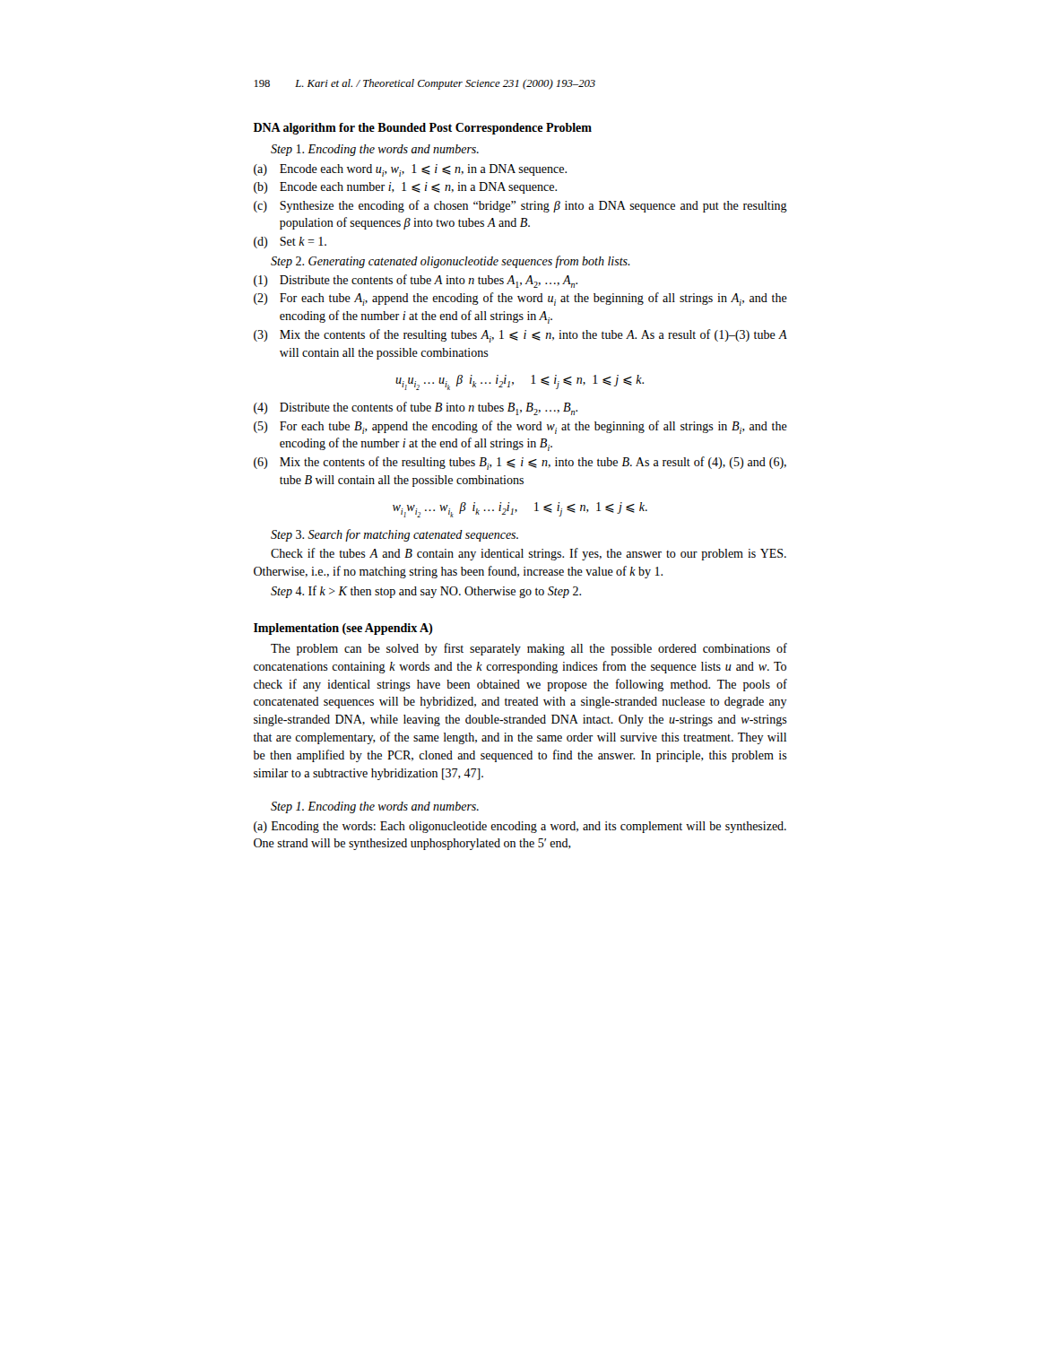198 L. Kari et al. / Theoretical Computer Science 231 (2000) 193–203
DNA algorithm for the Bounded Post Correspondence Problem
Step 1. Encoding the words and numbers.
(a) Encode each word ui, wi, 1 ⩽ i ⩽ n, in a DNA sequence.
(b) Encode each number i, 1 ⩽ i ⩽ n, in a DNA sequence.
(c) Synthesize the encoding of a chosen “bridge” string β into a DNA sequence and put the resulting population of sequences β into two tubes A and B.
(d) Set k = 1.
Step 2. Generating catenated oligonucleotide sequences from both lists.
(1) Distribute the contents of tube A into n tubes A1, A2, …, An.
(2) For each tube Ai, append the encoding of the word ui at the beginning of all strings in Ai, and the encoding of the number i at the end of all strings in Ai.
(3) Mix the contents of the resulting tubes Ai, 1 ⩽ i ⩽ n, into the tube A. As a result of (1)–(3) tube A will contain all the possible combinations
ui1ui2 … uik β ik … i2i1, 1 ⩽ ij ⩽ n, 1 ⩽ j ⩽ k.
(4) Distribute the contents of tube B into n tubes B1, B2, …, Bn.
(5) For each tube Bi, append the encoding of the word wi at the beginning of all strings in Bi, and the encoding of the number i at the end of all strings in Bi.
(6) Mix the contents of the resulting tubes Bi, 1 ⩽ i ⩽ n, into the tube B. As a result of (4), (5) and (6), tube B will contain all the possible combinations
wi1wi2 … wik β ik … i2i1, 1 ⩽ ij ⩽ n, 1 ⩽ j ⩽ k.
Step 3. Search for matching catenated sequences.
Check if the tubes A and B contain any identical strings. If yes, the answer to our problem is YES. Otherwise, i.e., if no matching string has been found, increase the value of k by 1.
Step 4. If k > K then stop and say NO. Otherwise go to Step 2.
Implementation (see Appendix A)
The problem can be solved by first separately making all the possible ordered combinations of concatenations containing k words and the k corresponding indices from the sequence lists u and w. To check if any identical strings have been obtained we propose the following method. The pools of concatenated sequences will be hybridized, and treated with a single-stranded nuclease to degrade any single-stranded DNA, while leaving the double-stranded DNA intact. Only the u-strings and w-strings that are complementary, of the same length, and in the same order will survive this treatment. They will be then amplified by the PCR, cloned and sequenced to find the answer. In principle, this problem is similar to a subtractive hybridization [37, 47].
Step 1. Encoding the words and numbers.
(a) Encoding the words: Each oligonucleotide encoding a word, and its complement will be synthesized. One strand will be synthesized unphosphorylated on the 5′ end,